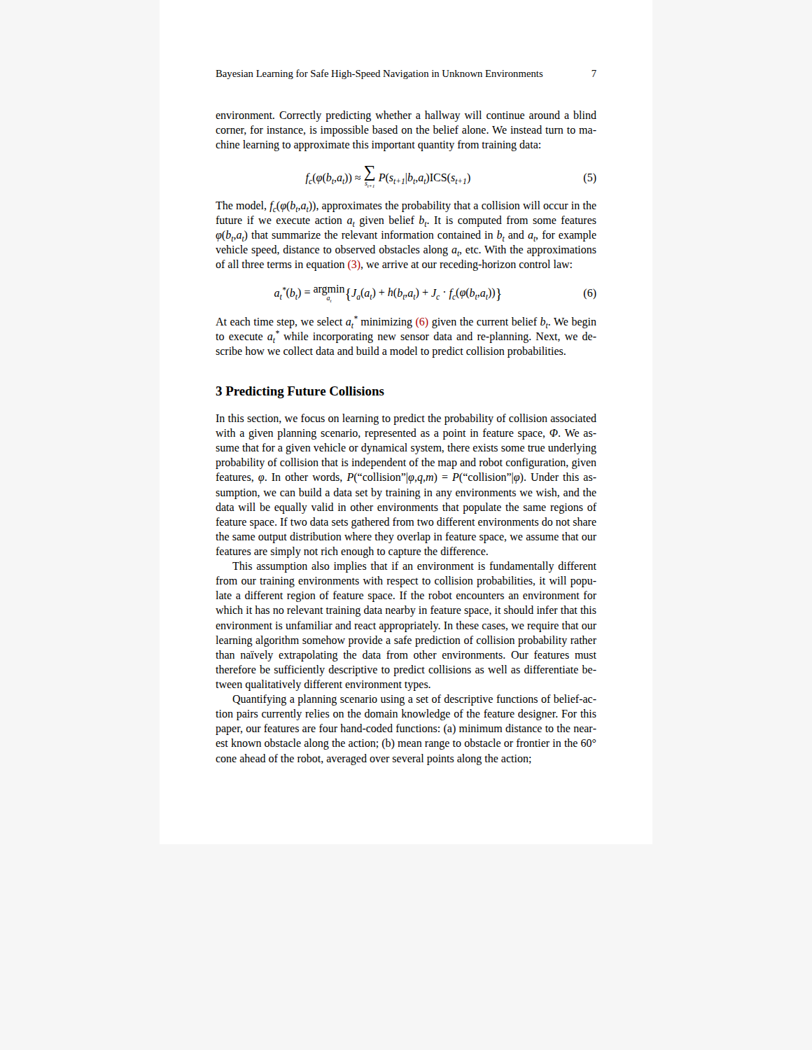Bayesian Learning for Safe High-Speed Navigation in Unknown Environments 7
environment. Correctly predicting whether a hallway will continue around a blind corner, for instance, is impossible based on the belief alone. We instead turn to machine learning to approximate this important quantity from training data:
fc(φ(bt,at)) ≈ ∑st+1 P(st+1|bt,at)ICS(st+1) (5)
The model, fc(φ(bt,at)), approximates the probability that a collision will occur in the future if we execute action at given belief bt. It is computed from some features φ(bt,at) that summarize the relevant information contained in bt and at, for example vehicle speed, distance to observed obstacles along at, etc. With the approximations of all three terms in equation (3), we arrive at our receding-horizon control law:
at*(bt) = argmin at{Ja(at) + h(bt,at) + Jc · fc(φ(bt,at))} (6)
At each time step, we select at* minimizing (6) given the current belief bt. We begin to execute at* while incorporating new sensor data and re-planning. Next, we describe how we collect data and build a model to predict collision probabilities.
3 Predicting Future Collisions
In this section, we focus on learning to predict the probability of collision associated with a given planning scenario, represented as a point in feature space, Φ. We assume that for a given vehicle or dynamical system, there exists some true underlying probability of collision that is independent of the map and robot configuration, given features, φ. In other words, P(“collision”|φ,q,m) = P(“collision”|φ). Under this assumption, we can build a data set by training in any environments we wish, and the data will be equally valid in other environments that populate the same regions of feature space. If two data sets gathered from two different environments do not share the same output distribution where they overlap in feature space, we assume that our features are simply not rich enough to capture the difference.
This assumption also implies that if an environment is fundamentally different from our training environments with respect to collision probabilities, it will populate a different region of feature space. If the robot encounters an environment for which it has no relevant training data nearby in feature space, it should infer that this environment is unfamiliar and react appropriately. In these cases, we require that our learning algorithm somehow provide a safe prediction of collision probability rather than naïvely extrapolating the data from other environments. Our features must therefore be sufficiently descriptive to predict collisions as well as differentiate between qualitatively different environment types.
Quantifying a planning scenario using a set of descriptive functions of belief-action pairs currently relies on the domain knowledge of the feature designer. For this paper, our features are four hand-coded functions: (a) minimum distance to the nearest known obstacle along the action; (b) mean range to obstacle or frontier in the 60° cone ahead of the robot, averaged over several points along the action;